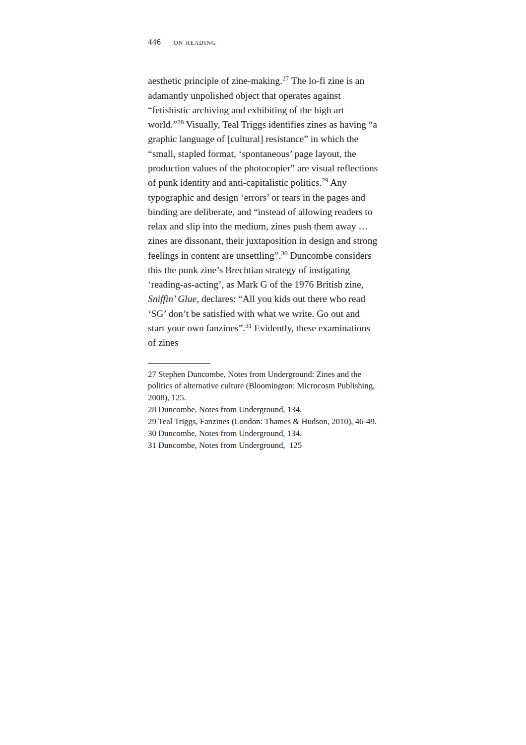446 On Reading
aesthetic principle of zine-making.27 The lo-fi zine is an adamantly unpolished object that operates against “fetishistic archiving and exhibiting of the high art world.”28 Visually, Teal Triggs identifies zines as having “a graphic language of [cultural] resistance” in which the “small, stapled format, ‘spontaneous’ page layout, the production values of the photocopier” are visual reflections of punk identity and anti-capitalistic politics.29 Any typographic and design ‘errors’ or tears in the pages and binding are deliberate, and “instead of allowing readers to relax and slip into the medium, zines push them away … zines are dissonant, their juxtaposition in design and strong feelings in content are unsettling”.30 Duncombe considers this the punk zine’s Brechtian strategy of instigating ‘reading-as-acting’, as Mark G of the 1976 British zine, Sniffin’ Glue, declares: “All you kids out there who read ‘SG’ don’t be satisfied with what we write. Go out and start your own fanzines”.31 Evidently, these examinations of zines
27 Stephen Duncombe, Notes from Underground: Zines and the politics of alternative culture (Bloomington: Microcosm Publishing, 2008), 125.
28 Duncombe, Notes from Underground, 134.
29 Teal Triggs, Fanzines (London: Thames & Hudson, 2010), 46-49.
30 Duncombe, Notes from Underground, 134.
31 Duncombe, Notes from Underground, 125